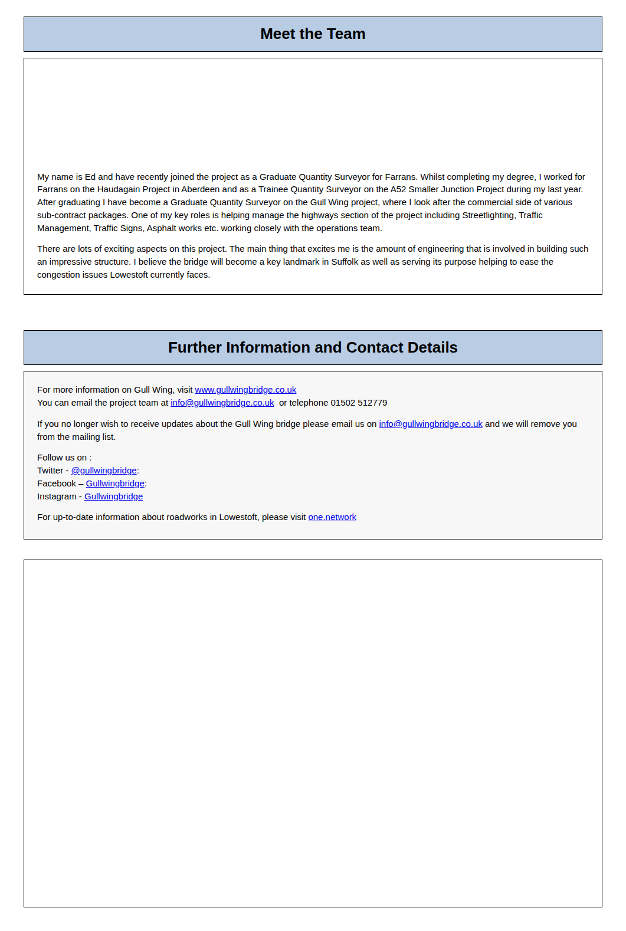Meet the Team
My name is Ed and have recently joined the project as a Graduate Quantity Surveyor for Farrans. Whilst completing my degree, I worked for Farrans on the Haudagain Project in Aberdeen and as a Trainee Quantity Surveyor on the A52 Smaller Junction Project during my last year. After graduating I have become a Graduate Quantity Surveyor on the Gull Wing project, where I look after the commercial side of various sub-contract packages. One of my key roles is helping manage the highways section of the project including Streetlighting, Traffic Management, Traffic Signs, Asphalt works etc. working closely with the operations team.
There are lots of exciting aspects on this project. The main thing that excites me is the amount of engineering that is involved in building such an impressive structure. I believe the bridge will become a key landmark in Suffolk as well as serving its purpose helping to ease the congestion issues Lowestoft currently faces.
Further Information and Contact Details
For more information on Gull Wing, visit www.gullwingbridge.co.uk
You can email the project team at info@gullwingbridge.co.uk or telephone 01502 512779
If you no longer wish to receive updates about the Gull Wing bridge please email us on info@gullwingbridge.co.uk and we will remove you from the mailing list.
Follow us on :
Twitter - @gullwingbridge:
Facebook – Gullwingbridge:
Instagram - Gullwingbridge
For up-to-date information about roadworks in Lowestoft, please visit one.network